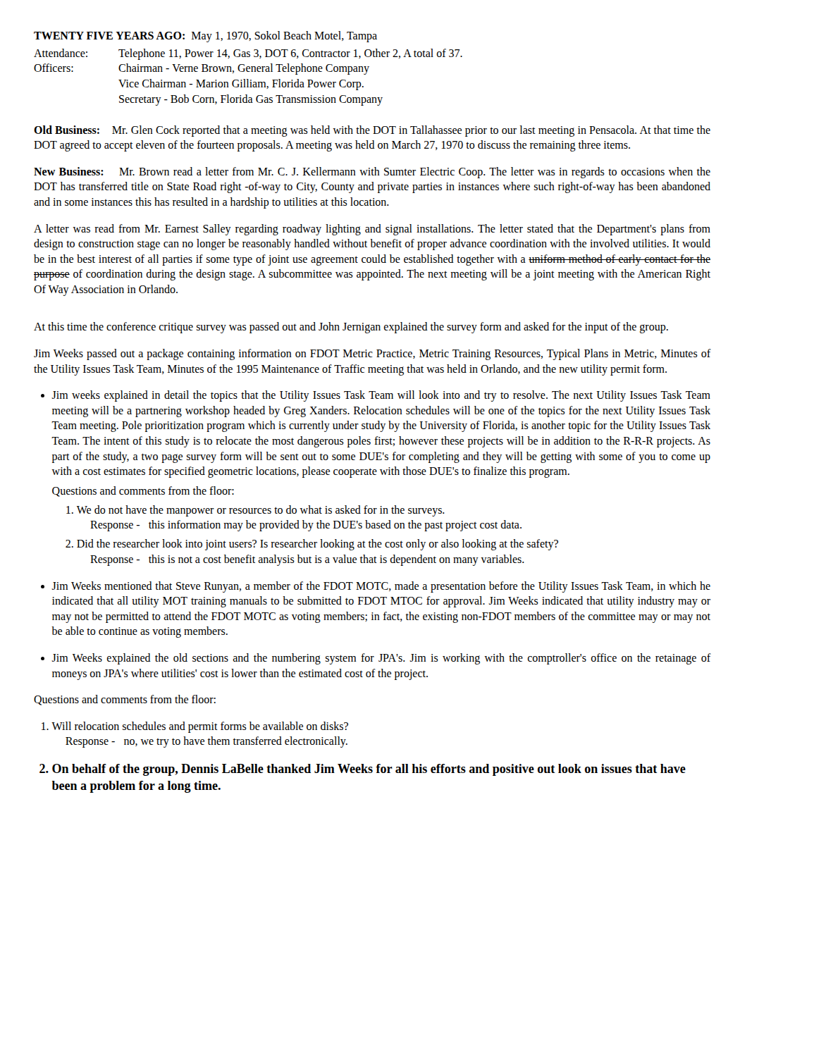TWENTY FIVE YEARS AGO: May 1, 1970, Sokol Beach Motel, Tampa
Attendance: Telephone 11, Power 14, Gas 3, DOT 6, Contractor 1, Other 2, A total of 37.
Officers: Chairman - Verne Brown, General Telephone Company
Vice Chairman - Marion Gilliam, Florida Power Corp.
Secretary - Bob Corn, Florida Gas Transmission Company
Old Business: Mr. Glen Cock reported that a meeting was held with the DOT in Tallahassee prior to our last meeting in Pensacola. At that time the DOT agreed to accept eleven of the fourteen proposals. A meeting was held on March 27, 1970 to discuss the remaining three items.
New Business: Mr. Brown read a letter from Mr. C. J. Kellermann with Sumter Electric Coop. The letter was in regards to occasions when the DOT has transferred title on State Road right -of-way to City, County and private parties in instances where such right-of-way has been abandoned and in some instances this has resulted in a hardship to utilities at this location.
A letter was read from Mr. Earnest Salley regarding roadway lighting and signal installations. The letter stated that the Department's plans from design to construction stage can no longer be reasonably handled without benefit of proper advance coordination with the involved utilities. It would be in the best interest of all parties if some type of joint use agreement could be established together with a uniform method of early contact for the purpose of coordination during the design stage. A subcommittee was appointed. The next meeting will be a joint meeting with the American Right Of Way Association in Orlando.
At this time the conference critique survey was passed out and John Jernigan explained the survey form and asked for the input of the group.
Jim Weeks passed out a package containing information on FDOT Metric Practice, Metric Training Resources, Typical Plans in Metric, Minutes of the Utility Issues Task Team, Minutes of the 1995 Maintenance of Traffic meeting that was held in Orlando, and the new utility permit form.
Jim weeks explained in detail the topics that the Utility Issues Task Team will look into and try to resolve. The next Utility Issues Task Team meeting will be a partnering workshop headed by Greg Xanders. Relocation schedules will be one of the topics for the next Utility Issues Task Team meeting. Pole prioritization program which is currently under study by the University of Florida, is another topic for the Utility Issues Task Team. The intent of this study is to relocate the most dangerous poles first; however these projects will be in addition to the R-R-R projects. As part of the study, a two page survey form will be sent out to some DUE's for completing and they will be getting with some of you to come up with a cost estimates for specified geometric locations, please cooperate with those DUE's to finalize this program.
Questions and comments from the floor:
We do not have the manpower or resources to do what is asked for in the surveys. Response - this information may be provided by the DUE's based on the past project cost data.
Did the researcher look into joint users? Is researcher looking at the cost only or also looking at the safety? Response - this is not a cost benefit analysis but is a value that is dependent on many variables.
Jim Weeks mentioned that Steve Runyan, a member of the FDOT MOTC, made a presentation before the Utility Issues Task Team, in which he indicated that all utility MOT training manuals to be submitted to FDOT MTOC for approval. Jim Weeks indicated that utility industry may or may not be permitted to attend the FDOT MOTC as voting members; in fact, the existing non-FDOT members of the committee may or may not be able to continue as voting members.
Jim Weeks explained the old sections and the numbering system for JPA's. Jim is working with the comptroller's office on the retainage of moneys on JPA's where utilities' cost is lower than the estimated cost of the project.
Questions and comments from the floor:
Will relocation schedules and permit forms be available on disks?
Response - no, we try to have them transferred electronically.
On behalf of the group, Dennis LaBelle thanked Jim Weeks for all his efforts and positive out look on issues that have been a problem for a long time.